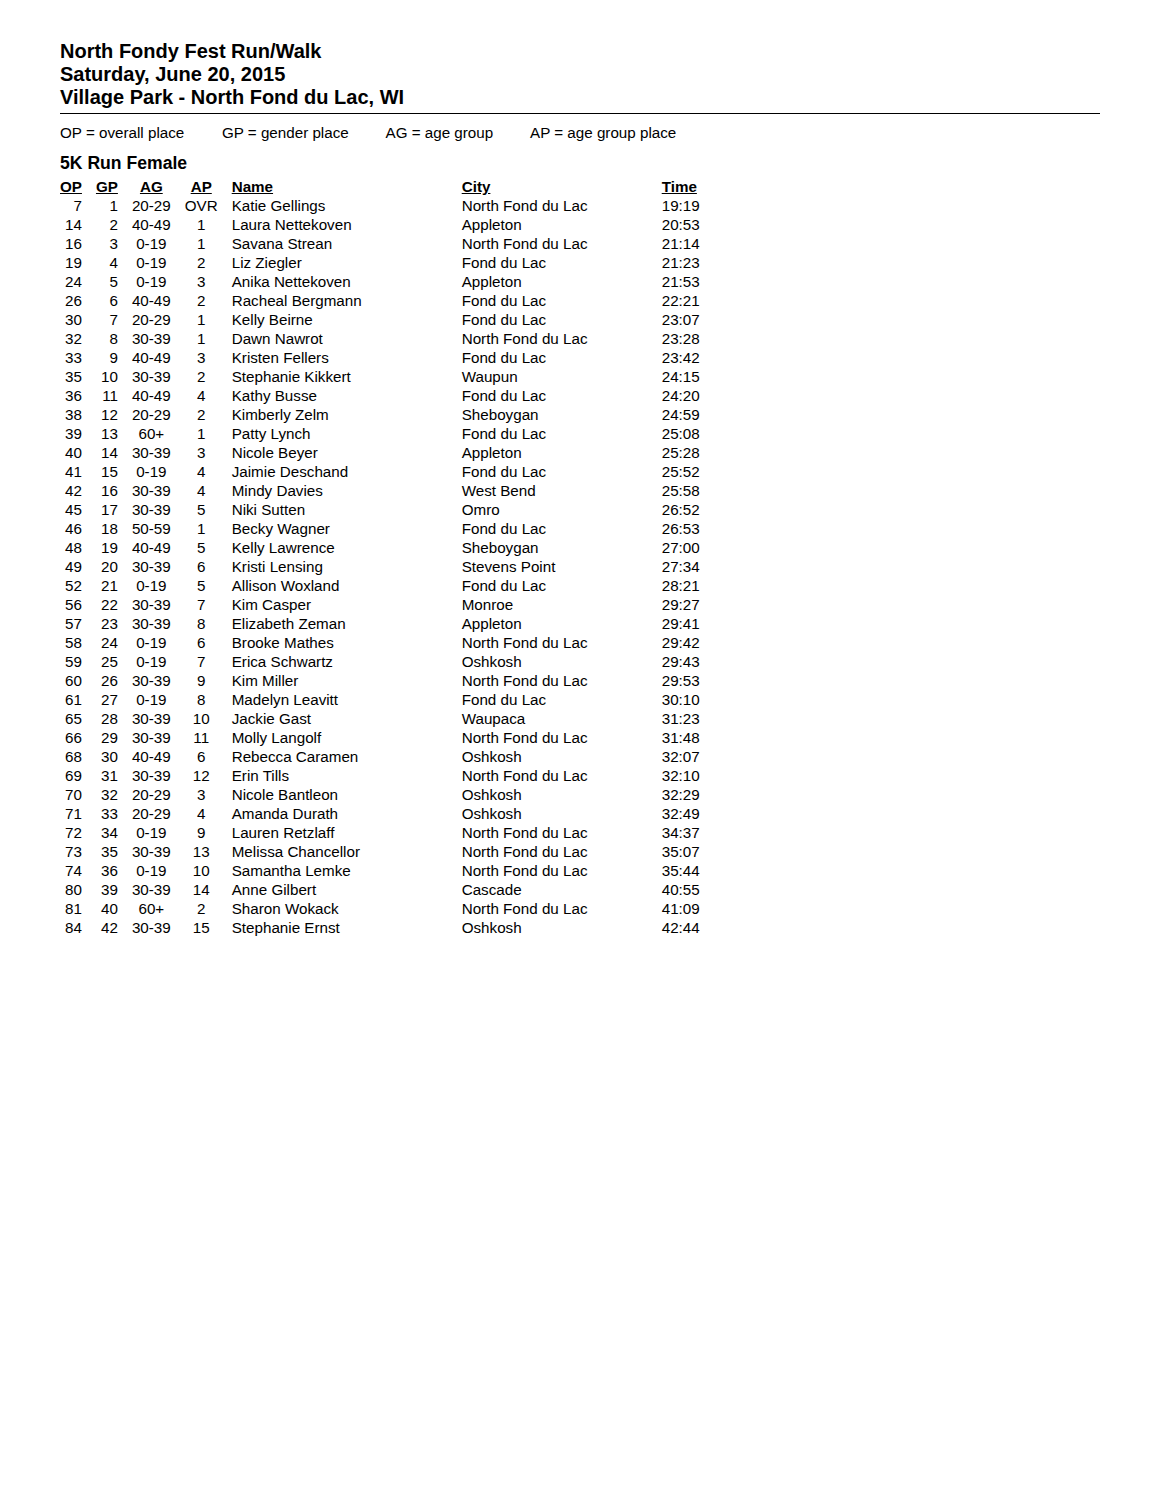North Fondy Fest Run/Walk
Saturday, June 20, 2015
Village Park - North Fond du Lac, WI
OP = overall place GP = gender place AG = age group AP = age group place
5K Run Female
| OP | GP | AG | AP | Name | City | Time |
| --- | --- | --- | --- | --- | --- | --- |
| 7 | 1 | 20-29 | OVR | Katie Gellings | North Fond du Lac | 19:19 |
| 14 | 2 | 40-49 | 1 | Laura Nettekoven | Appleton | 20:53 |
| 16 | 3 | 0-19 | 1 | Savana Strean | North Fond du Lac | 21:14 |
| 19 | 4 | 0-19 | 2 | Liz Ziegler | Fond du Lac | 21:23 |
| 24 | 5 | 0-19 | 3 | Anika Nettekoven | Appleton | 21:53 |
| 26 | 6 | 40-49 | 2 | Racheal Bergmann | Fond du Lac | 22:21 |
| 30 | 7 | 20-29 | 1 | Kelly Beirne | Fond du Lac | 23:07 |
| 32 | 8 | 30-39 | 1 | Dawn Nawrot | North Fond du Lac | 23:28 |
| 33 | 9 | 40-49 | 3 | Kristen Fellers | Fond du Lac | 23:42 |
| 35 | 10 | 30-39 | 2 | Stephanie Kikkert | Waupun | 24:15 |
| 36 | 11 | 40-49 | 4 | Kathy Busse | Fond du Lac | 24:20 |
| 38 | 12 | 20-29 | 2 | Kimberly Zelm | Sheboygan | 24:59 |
| 39 | 13 | 60+ | 1 | Patty Lynch | Fond du Lac | 25:08 |
| 40 | 14 | 30-39 | 3 | Nicole Beyer | Appleton | 25:28 |
| 41 | 15 | 0-19 | 4 | Jaimie Deschand | Fond du Lac | 25:52 |
| 42 | 16 | 30-39 | 4 | Mindy Davies | West Bend | 25:58 |
| 45 | 17 | 30-39 | 5 | Niki Sutten | Omro | 26:52 |
| 46 | 18 | 50-59 | 1 | Becky Wagner | Fond du Lac | 26:53 |
| 48 | 19 | 40-49 | 5 | Kelly Lawrence | Sheboygan | 27:00 |
| 49 | 20 | 30-39 | 6 | Kristi Lensing | Stevens Point | 27:34 |
| 52 | 21 | 0-19 | 5 | Allison Woxland | Fond du Lac | 28:21 |
| 56 | 22 | 30-39 | 7 | Kim Casper | Monroe | 29:27 |
| 57 | 23 | 30-39 | 8 | Elizabeth Zeman | Appleton | 29:41 |
| 58 | 24 | 0-19 | 6 | Brooke Mathes | North Fond du Lac | 29:42 |
| 59 | 25 | 0-19 | 7 | Erica Schwartz | Oshkosh | 29:43 |
| 60 | 26 | 30-39 | 9 | Kim Miller | North Fond du Lac | 29:53 |
| 61 | 27 | 0-19 | 8 | Madelyn Leavitt | Fond du Lac | 30:10 |
| 65 | 28 | 30-39 | 10 | Jackie Gast | Waupaca | 31:23 |
| 66 | 29 | 30-39 | 11 | Molly Langolf | North Fond du Lac | 31:48 |
| 68 | 30 | 40-49 | 6 | Rebecca Caramen | Oshkosh | 32:07 |
| 69 | 31 | 30-39 | 12 | Erin Tills | North Fond du Lac | 32:10 |
| 70 | 32 | 20-29 | 3 | Nicole Bantleon | Oshkosh | 32:29 |
| 71 | 33 | 20-29 | 4 | Amanda Durath | Oshkosh | 32:49 |
| 72 | 34 | 0-19 | 9 | Lauren Retzlaff | North Fond du Lac | 34:37 |
| 73 | 35 | 30-39 | 13 | Melissa Chancellor | North Fond du Lac | 35:07 |
| 74 | 36 | 0-19 | 10 | Samantha Lemke | North Fond du Lac | 35:44 |
| 80 | 39 | 30-39 | 14 | Anne Gilbert | Cascade | 40:55 |
| 81 | 40 | 60+ | 2 | Sharon Wokack | North Fond du Lac | 41:09 |
| 84 | 42 | 30-39 | 15 | Stephanie Ernst | Oshkosh | 42:44 |